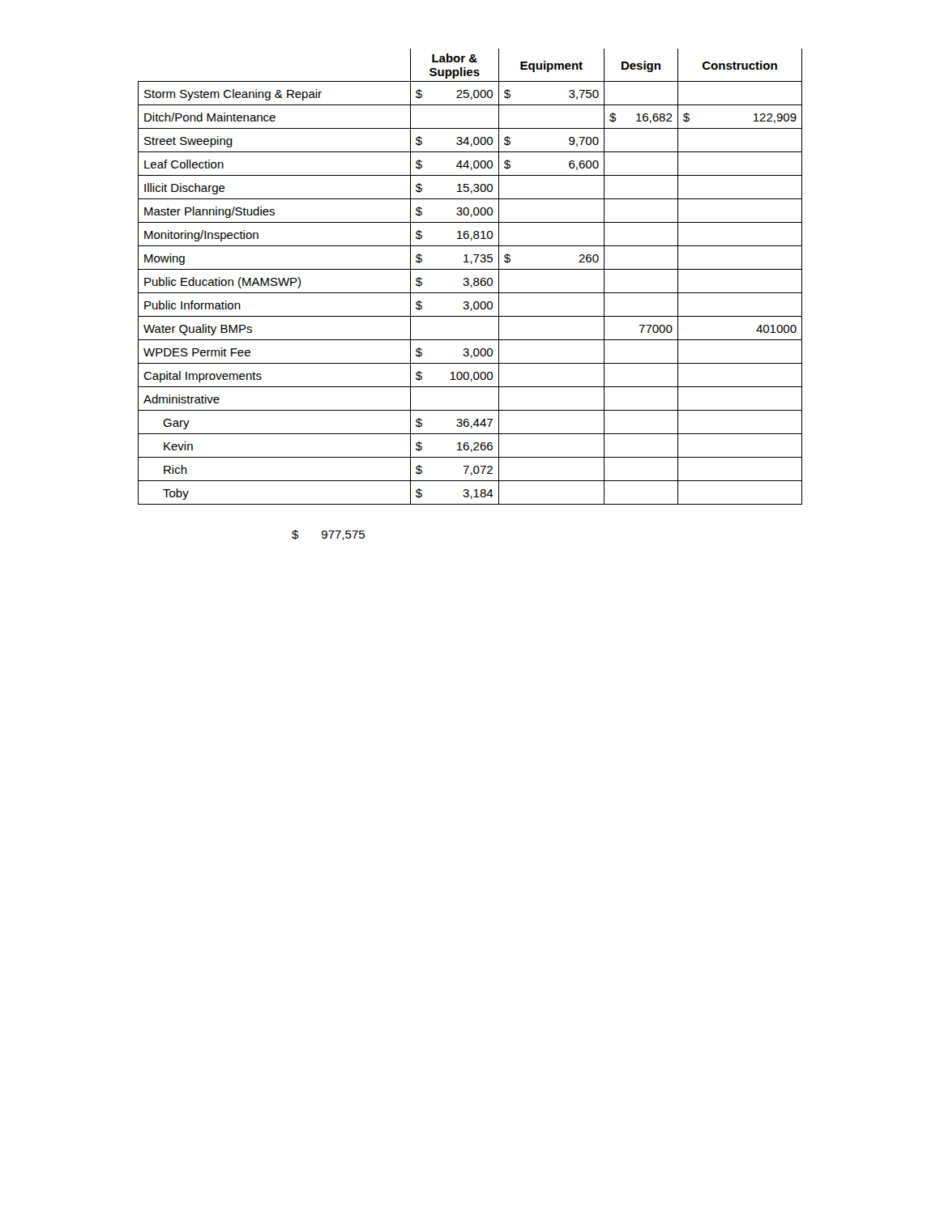| | Labor & Supplies | Equipment | Design | Construction |
| --- | --- | --- | --- | --- |
| Storm System Cleaning & Repair | $ 25,000 | $ 3,750 | | |
| Ditch/Pond Maintenance | | | $ 16,682 | $ 122,909 |
| Street Sweeping | $ 34,000 | $ 9,700 | | |
| Leaf Collection | $ 44,000 | $ 6,600 | | |
| Illicit Discharge | $ 15,300 | | | |
| Master Planning/Studies | $ 30,000 | | | |
| Monitoring/Inspection | $ 16,810 | | | |
| Mowing | $ 1,735 | $ 260 | | |
| Public Education (MAMSWP) | $ 3,860 | | | |
| Public Information | $ 3,000 | | | |
| Water Quality BMPs | | | 77000 | 401000 |
| WPDES Permit Fee | $ 3,000 | | | |
| Capital Improvements | $ 100,000 | | | |
| Administrative | | | | |
| Gary | $ 36,447 | | | |
| Kevin | $ 16,266 | | | |
| Rich | $ 7,072 | | | |
| Toby | $ 3,184 | | | |
$ 977,575